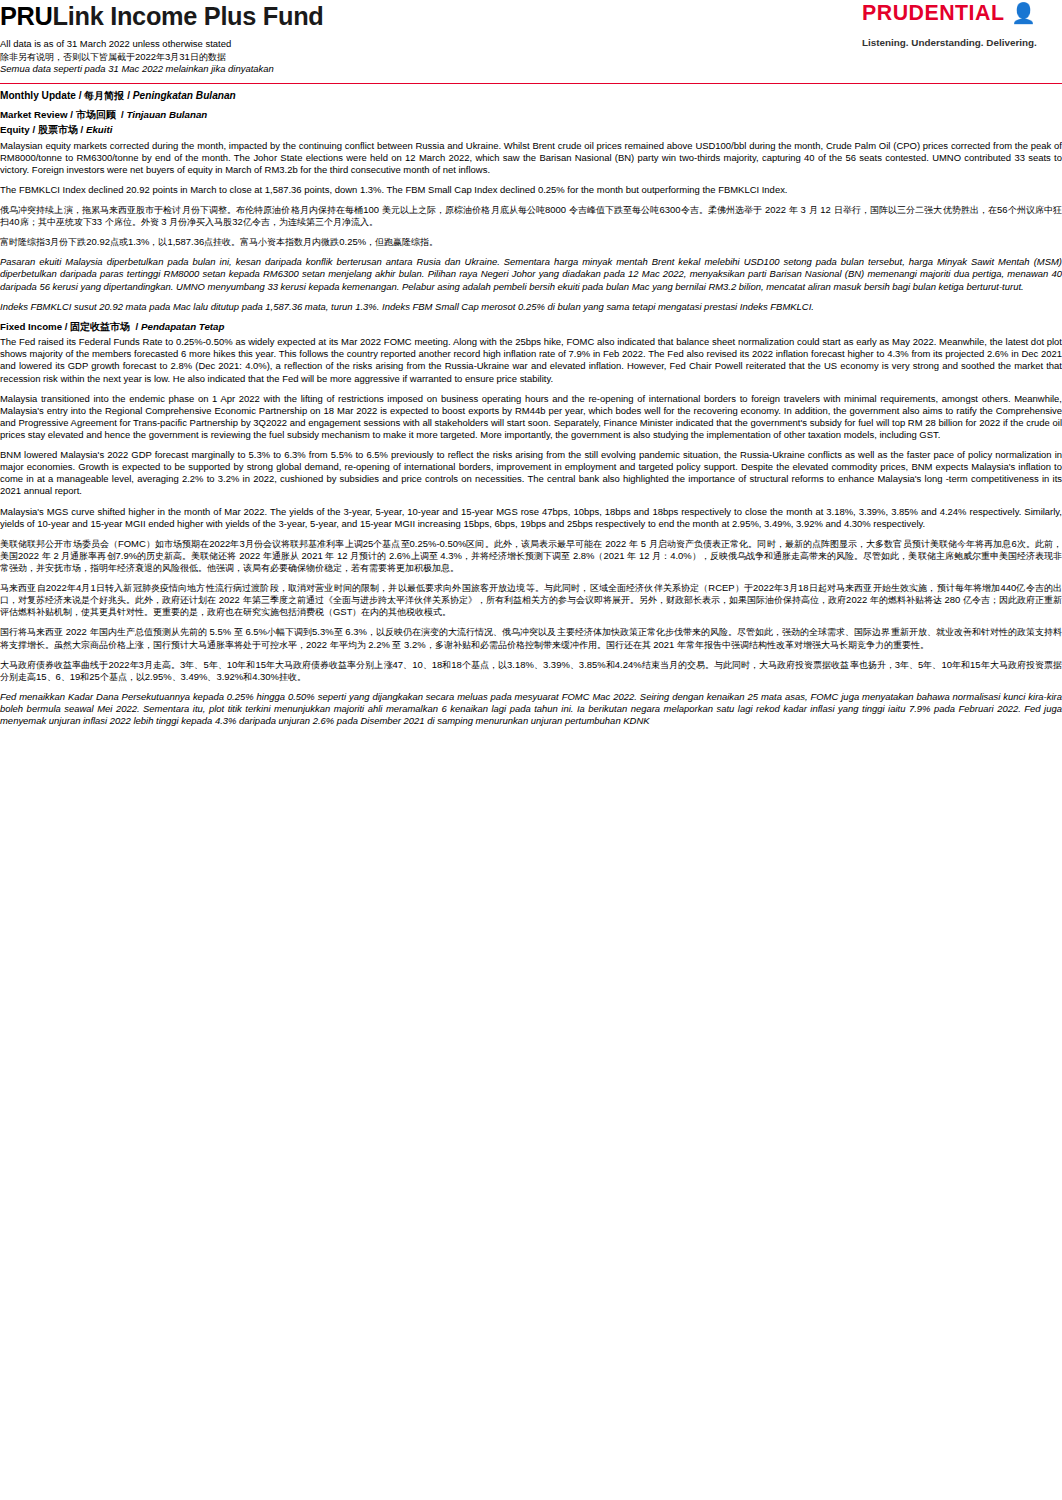PRULink Income Plus Fund
All data is as of 31 March 2022 unless otherwise stated
除非另有说明，否则以下皆属截于2022年3月31日的数据
Semua data seperti pada 31 Mac 2022 melainkan jika dinyatakan
PRUDENTIAL 👤
Listening. Understanding. Delivering.
Monthly Update / 每月简报 / Peningkatan Bulanan
Market Review / 市场回顾 / Tinjauan Bulanan
Equity / 股票市场 / Ekuiti
Malaysian equity markets corrected during the month, impacted by the continuing conflict between Russia and Ukraine. Whilst Brent crude oil prices remained above USD100/bbl during the month, Crude Palm Oil (CPO) prices corrected from the peak of RM8000/tonne to RM6300/tonne by end of the month. The Johor State elections were held on 12 March 2022, which saw the Barisan Nasional (BN) party win two-thirds majority, capturing 40 of the 56 seats contested. UMNO contributed 33 seats to victory. Foreign investors were net buyers of equity in March of RM3.2b for the third consecutive month of net inflows.
The FBMKLCI Index declined 20.92 points in March to close at 1,587.36 points, down 1.3%. The FBM Small Cap Index declined 0.25% for the month but outperforming the FBMKLCI Index.
俄乌冲突持续上演，拖累马来西亚股市于检讨月份下调整。布伦特原油价格月内保持在每桶100 美元以上之际，原棕油价格月底从每公吨8000 令吉峰值下跌至每公吨6300令吉。柔佛州选举于 2022 年 3 月 12 日举行，国阵以三分二强大优势胜出，在56个州议席中狂扫40席；其中巫统攻下33 个席位。外资 3 月份净买入马股32亿令吉，为连续第三个月净流入。
富时隆综指3月份下跌20.92点或1.3%，以1,587.36点挂收。富马小资本指数月内微跌0.25%，但跑赢隆综指。
Pasaran ekuiti Malaysia diperbetulkan pada bulan ini, kesan daripada konflik berterusan antara Rusia dan Ukraine. Sementara harga minyak mentah Brent kekal melebihi USD100 setong pada bulan tersebut, harga Minyak Sawit Mentah (MSM) diperbetulkan daripada paras tertinggi RM8000 setan kepada RM6300 setan menjelang akhir bulan. Pilihan raya Negeri Johor yang diadakan pada 12 Mac 2022, menyaksikan parti Barisan Nasional (BN) memenangi majoriti dua pertiga, menawan 40 daripada 56 kerusi yang dipertandingkan. UMNO menyumbang 33 kerusi kepada kemenangan. Pelabur asing adalah pembeli bersih ekuiti pada bulan Mac yang bernilai RM3.2 bilion, mencatat aliran masuk bersih bagi bulan ketiga berturut-turut.
Indeks FBMKLCI susut 20.92 mata pada Mac lalu ditutup pada 1,587.36 mata, turun 1.3%. Indeks FBM Small Cap merosot 0.25% di bulan yang sama tetapi mengatasi prestasi Indeks FBMKLCI.
Fixed Income / 固定收益市场 / Pendapatan Tetap
The Fed raised its Federal Funds Rate to 0.25%-0.50% as widely expected at its Mar 2022 FOMC meeting. Along with the 25bps hike, FOMC also indicated that balance sheet normalization could start as early as May 2022. Meanwhile, the latest dot plot shows majority of the members forecasted 6 more hikes this year. This follows the country reported another record high inflation rate of 7.9% in Feb 2022. The Fed also revised its 2022 inflation forecast higher to 4.3% from its projected 2.6% in Dec 2021 and lowered its GDP growth forecast to 2.8% (Dec 2021: 4.0%), a reflection of the risks arising from the Russia-Ukraine war and elevated inflation. However, Fed Chair Powell reiterated that the US economy is very strong and soothed the market that recession risk within the next year is low. He also indicated that the Fed will be more aggressive if warranted to ensure price stability.
Malaysia transitioned into the endemic phase on 1 Apr 2022 with the lifting of restrictions imposed on business operating hours and the re-opening of international borders to foreign travelers with minimal requirements, amongst others. Meanwhile, Malaysia's entry into the Regional Comprehensive Economic Partnership on 18 Mar 2022 is expected to boost exports by RM44b per year, which bodes well for the recovering economy. In addition, the government also aims to ratify the Comprehensive and Progressive Agreement for Trans-pacific Partnership by 3Q2022 and engagement sessions with all stakeholders will start soon. Separately, Finance Minister indicated that the government's subsidy for fuel will top RM 28 billion for 2022 if the crude oil prices stay elevated and hence the government is reviewing the fuel subsidy mechanism to make it more targeted. More importantly, the government is also studying the implementation of other taxation models, including GST.
BNM lowered Malaysia's 2022 GDP forecast marginally to 5.3% to 6.3% from 5.5% to 6.5% previously to reflect the risks arising from the still evolving pandemic situation, the Russia-Ukraine conflicts as well as the faster pace of policy normalization in major economies. Growth is expected to be supported by strong global demand, re-opening of international borders, improvement in employment and targeted policy support. Despite the elevated commodity prices, BNM expects Malaysia's inflation to come in at a manageable level, averaging 2.2% to 3.2% in 2022, cushioned by subsidies and price controls on necessities. The central bank also highlighted the importance of structural reforms to enhance Malaysia's long -term competitiveness in its 2021 annual report.
Malaysia's MGS curve shifted higher in the month of Mar 2022. The yields of the 3-year, 5-year, 10-year and 15-year MGS rose 47bps, 10bps, 18bps and 18bps respectively to close the month at 3.18%, 3.39%, 3.85% and 4.24% respectively. Similarly, yields of 10-year and 15-year MGII ended higher with yields of the 3-year, 5-year, and 15-year MGII increasing 15bps, 6bps, 19bps and 25bps respectively to end the month at 2.95%, 3.49%, 3.92% and 4.30% respectively.
美联储联邦公开市场委员会（FOMC）如市场预期在2022年3月份会议将联邦基准利率上调25个基点至0.25%-0.50%区间。此外，该局表示最早可能在 2022 年 5 月启动资产负债表正常化。同时，最新的点阵图显示，大多数官员预计美联储今年将再加息6次。此前，美国2022 年 2 月通胀率再创7.9%的历史新高。美联储还将 2022 年通胀从 2021 年 12 月预计的 2.6%上调至 4.3%，并将经济增长预测下调至 2.8%（2021 年 12 月：4.0%），反映俄乌战争和通胀走高带来的风险。尽管如此，美联储主席鲍威尔重申美国经济表现非常强劲，并安抚市场，指明年经济衰退的风险很低。他强调，该局有必要确保物价稳定，若有需要将更加积极加息。
马来西亚自2022年4月1日转入新冠肺炎疫情向地方性流行病过渡阶段，取消对营业时间的限制，并以最低要求向外国旅客开放边境等。与此同时，区域全面经济伙伴关系协定（RCEP）于2022年3月18日起对马来西亚开始生效实施，预计每年将增加440亿令吉的出口，对复苏经济来说是个好兆头。此外，政府还计划在 2022 年第三季度之前通过《全面与进步跨太平洋伙伴关系协定》，所有利益相关方的参与会议即将展开。另外，财政部长表示，如果国际油价保持高位，政府2022 年的燃料补贴将达 280 亿令吉；因此政府正重新评估燃料补贴机制，使其更具针对性。更重要的是，政府也在研究实施包括消费税（GST）在内的其他税收模式。
国行将马来西亚 2022 年国内生产总值预测从先前的 5.5% 至 6.5%小幅下调到5.3%至 6.3%，以反映仍在演变的大流行情况、俄乌冲突以及主要经济体加快政策正常化步伐带来的风险。尽管如此，强劲的全球需求、国际边界重新开放、就业改善和针对性的政策支持料将支撑增长。虽然大宗商品价格上涨，国行预计大马通胀率将处于可控水平，2022 年平均为 2.2% 至 3.2%，多谢补贴和必需品价格控制带来缓冲作用。国行还在其 2021 年常年报告中强调结构性改革对增强大马长期竞争力的重要性。
大马政府债券收益率曲线于2022年3月走高。3年、5年、10年和15年大马政府债券收益率分别上涨47、10、18和18个基点，以3.18%、3.39%、3.85%和4.24%结束当月的交易。与此同时，大马政府投资票据收益率也扬升，3年、5年、10年和15年大马政府投资票据分别走高15、6、19和25个基点，以2.95%、3.49%、3.92%和4.30%挂收。
Fed menaikkan Kadar Dana Persekutuannya kepada 0.25% hingga 0.50% seperti yang dijangkakan secara meluas pada mesyuarat FOMC Mac 2022. Seiring dengan kenaikan 25 mata asas, FOMC juga menyatakan bahawa normalisasi kunci kira-kira boleh bermula seawal Mei 2022. Sementara itu, plot titik terkini menunjukkan majoriti ahli meramalkan 6 kenaikan lagi pada tahun ini. Ia berikutan negara melaporkan satu lagi rekod kadar inflasi yang tinggi iaitu 7.9% pada Februari 2022. Fed juga menyemak unjuran inflasi 2022 lebih tinggi kepada 4.3% daripada unjuran 2.6% pada Disember 2021 di samping menurunkan unjuran pertumbuhan KDNK